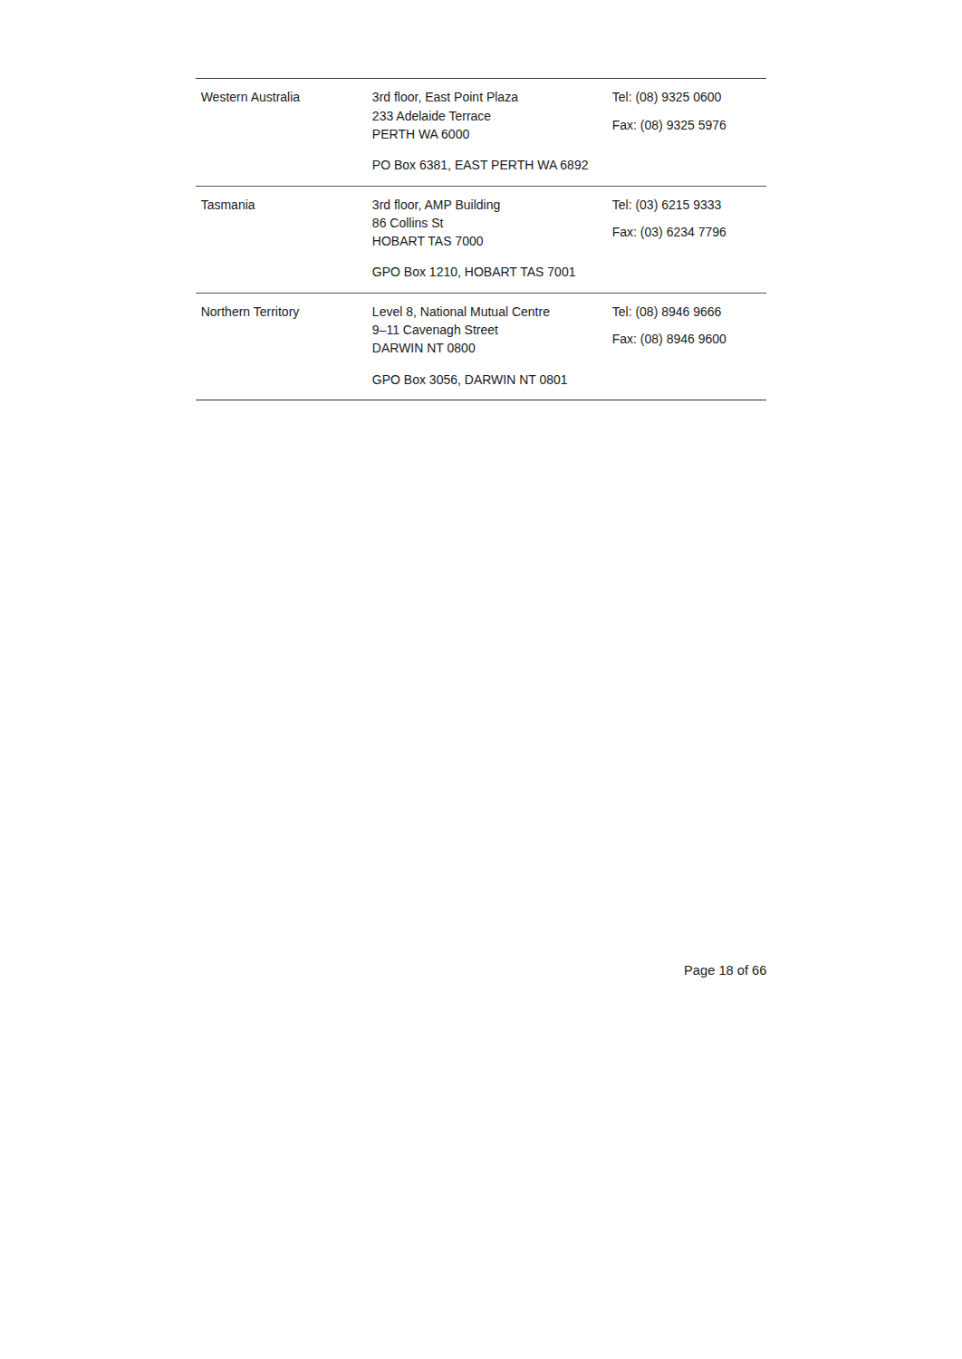| Western Australia | 3rd floor, East Point Plaza 233 Adelaide Terrace PERTH WA 6000 PO Box 6381, EAST PERTH WA 6892 | Tel: (08) 9325 0600 Fax: (08) 9325 5976 |
| Tasmania | 3rd floor, AMP Building 86 Collins St HOBART TAS 7000 GPO Box 1210, HOBART TAS 7001 | Tel: (03) 6215 9333 Fax: (03) 6234 7796 |
| Northern Territory | Level 8, National Mutual Centre 9–11 Cavenagh Street DARWIN NT 0800 GPO Box 3056, DARWIN NT 0801 | Tel: (08) 8946 9666 Fax: (08) 8946 9600 |
Page 18 of 66